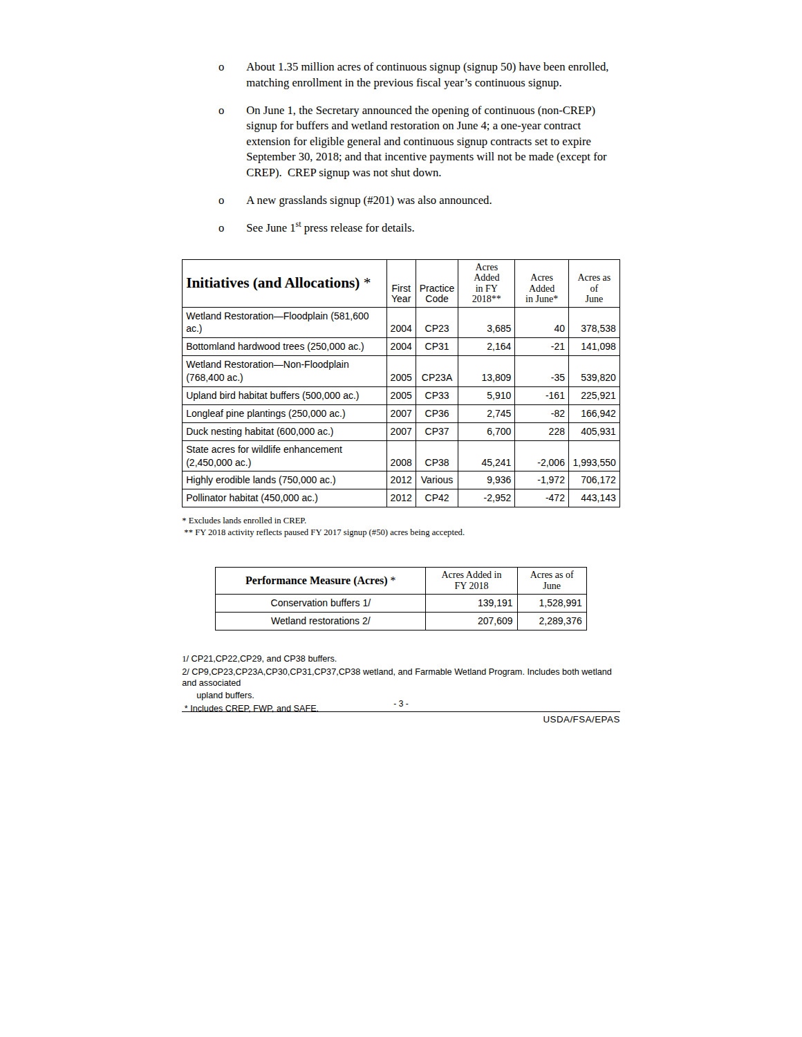About 1.35 million acres of continuous signup (signup 50) have been enrolled, matching enrollment in the previous fiscal year’s continuous signup.
On June 1, the Secretary announced the opening of continuous (non-CREP) signup for buffers and wetland restoration on June 4; a one-year contract extension for eligible general and continuous signup contracts set to expire September 30, 2018; and that incentive payments will not be made (except for CREP). CREP signup was not shut down.
A new grasslands signup (#201) was also announced.
See June 1st press release for details.
| Initiatives (and Allocations) * | First Year | Practice Code | Acres Added in FY 2018** | Acres Added in June* | Acres as of June |
| --- | --- | --- | --- | --- | --- |
| Wetland Restoration—Floodplain (581,600 ac.) | 2004 | CP23 | 3,685 | 40 | 378,538 |
| Bottomland hardwood trees (250,000 ac.) | 2004 | CP31 | 2,164 | -21 | 141,098 |
| Wetland Restoration—Non-Floodplain (768,400 ac.) | 2005 | CP23A | 13,809 | -35 | 539,820 |
| Upland bird habitat buffers (500,000 ac.) | 2005 | CP33 | 5,910 | -161 | 225,921 |
| Longleaf pine plantings (250,000 ac.) | 2007 | CP36 | 2,745 | -82 | 166,942 |
| Duck nesting habitat (600,000 ac.) | 2007 | CP37 | 6,700 | 228 | 405,931 |
| State acres for wildlife enhancement (2,450,000 ac.) | 2008 | CP38 | 45,241 | -2,006 | 1,993,550 |
| Highly erodible lands (750,000 ac.) | 2012 | Various | 9,936 | -1,972 | 706,172 |
| Pollinator habitat (450,000 ac.) | 2012 | CP42 | -2,952 | -472 | 443,143 |
* Excludes lands enrolled in CREP.
** FY 2018 activity reflects paused FY 2017 signup (#50) acres being accepted.
| Performance Measure (Acres) * | Acres Added in FY 2018 | Acres as of June |
| --- | --- | --- |
| Conservation buffers 1/ | 139,191 | 1,528,991 |
| Wetland restorations 2/ | 207,609 | 2,289,376 |
1/ CP21,CP22,CP29, and CP38 buffers.
2/ CP9,CP23,CP23A,CP30,CP31,CP37,CP38 wetland, and Farmable Wetland Program. Includes both wetland and associated
upland buffers.
* Includes CREP, FWP, and SAFE.
- 3 -
USDA/FSA/EPAS